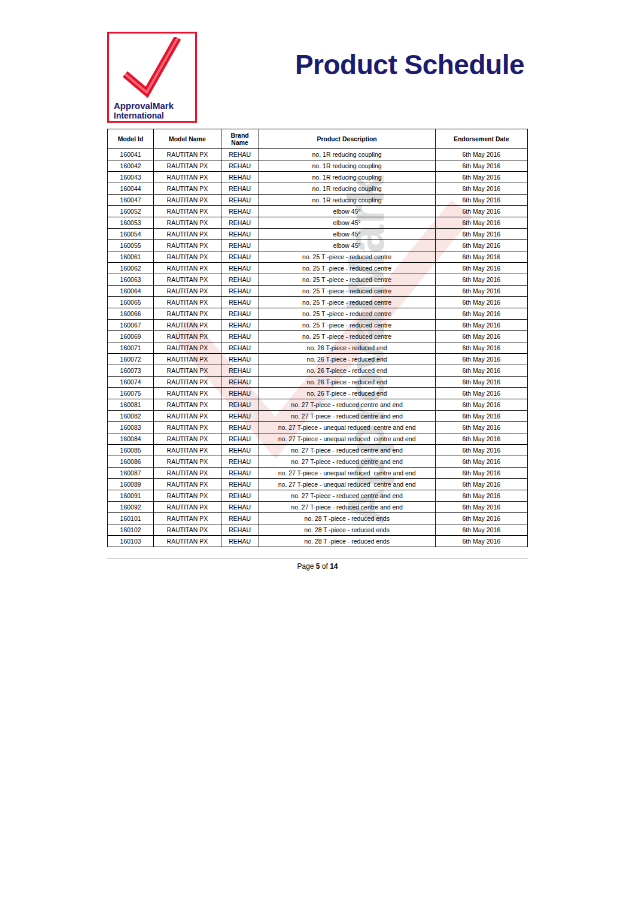ApprovalMark
ApprovalMark
International
Product Schedule
| Model Id | Model Name | Brand Name | Product Description | Endorsement Date |
| --- | --- | --- | --- | --- |
| 160041 | RAUTITAN PX | REHAU | no. 1R reducing coupling | 6th May 2016 |
| 160042 | RAUTITAN PX | REHAU | no. 1R reducing coupling | 6th May 2016 |
| 160043 | RAUTITAN PX | REHAU | no. 1R reducing coupling | 6th May 2016 |
| 160044 | RAUTITAN PX | REHAU | no. 1R reducing coupling | 6th May 2016 |
| 160047 | RAUTITAN PX | REHAU | no. 1R reducing coupling | 6th May 2016 |
| 160052 | RAUTITAN PX | REHAU | elbow 45° | 6th May 2016 |
| 160053 | RAUTITAN PX | REHAU | elbow 45° | 6th May 2016 |
| 160054 | RAUTITAN PX | REHAU | elbow 45° | 6th May 2016 |
| 160055 | RAUTITAN PX | REHAU | elbow 45° | 6th May 2016 |
| 160061 | RAUTITAN PX | REHAU | no. 25 T -piece - reduced centre | 6th May 2016 |
| 160062 | RAUTITAN PX | REHAU | no. 25 T -piece - reduced centre | 6th May 2016 |
| 160063 | RAUTITAN PX | REHAU | no. 25 T -piece - reduced centre | 6th May 2016 |
| 160064 | RAUTITAN PX | REHAU | no. 25 T -piece - reduced centre | 6th May 2016 |
| 160065 | RAUTITAN PX | REHAU | no. 25 T -piece - reduced centre | 6th May 2016 |
| 160066 | RAUTITAN PX | REHAU | no. 25 T -piece - reduced centre | 6th May 2016 |
| 160067 | RAUTITAN PX | REHAU | no. 25 T -piece - reduced centre | 6th May 2016 |
| 160069 | RAUTITAN PX | REHAU | no. 25 T -piece - reduced centre | 6th May 2016 |
| 160071 | RAUTITAN PX | REHAU | no. 26 T-piece - reduced end | 6th May 2016 |
| 160072 | RAUTITAN PX | REHAU | no. 26 T-piece - reduced end | 6th May 2016 |
| 160073 | RAUTITAN PX | REHAU | no. 26 T-piece - reduced end | 6th May 2016 |
| 160074 | RAUTITAN PX | REHAU | no. 26 T-piece - reduced end | 6th May 2016 |
| 160075 | RAUTITAN PX | REHAU | no. 26 T-piece - reduced end | 6th May 2016 |
| 160081 | RAUTITAN PX | REHAU | no. 27 T-piece - reduced centre and end | 6th May 2016 |
| 160082 | RAUTITAN PX | REHAU | no. 27 T-piece - reduced centre and end | 6th May 2016 |
| 160083 | RAUTITAN PX | REHAU | no. 27 T-piece - unequal reduced centre and end | 6th May 2016 |
| 160084 | RAUTITAN PX | REHAU | no. 27 T-piece - unequal reduced centre and end | 6th May 2016 |
| 160085 | RAUTITAN PX | REHAU | no. 27 T-piece - reduced centre and end | 6th May 2016 |
| 160086 | RAUTITAN PX | REHAU | no. 27 T-piece - reduced centre and end | 6th May 2016 |
| 160087 | RAUTITAN PX | REHAU | no. 27 T-piece - unequal reduced centre and end | 6th May 2016 |
| 160089 | RAUTITAN PX | REHAU | no. 27 T-piece - unequal reduced centre and end | 6th May 2016 |
| 160091 | RAUTITAN PX | REHAU | no. 27 T-piece - reduced centre and end | 6th May 2016 |
| 160092 | RAUTITAN PX | REHAU | no. 27 T-piece - reduced centre and end | 6th May 2016 |
| 160101 | RAUTITAN PX | REHAU | no. 28 T -piece - reduced ends | 6th May 2016 |
| 160102 | RAUTITAN PX | REHAU | no. 28 T -piece - reduced ends | 6th May 2016 |
| 160103 | RAUTITAN PX | REHAU | no. 28 T -piece - reduced ends | 6th May 2016 |
Page 5 of 14